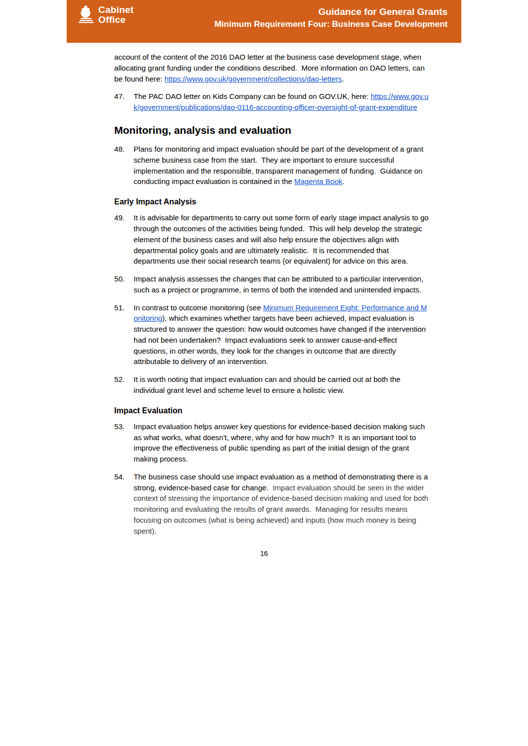Cabinet
Office
Guidance for General Grants
Minimum Requirement Four: Business Case Development
account of the content of the 2016 DAO letter at the business case development stage, when allocating grant funding under the conditions described. More information on DAO letters, can be found here: https://www.gov.uk/government/collections/dao-letters.
47. The PAC DAO letter on Kids Company can be found on GOV.UK, here: https://www.gov.uk/government/publications/dao-0116-accounting-officer-oversight-of-grant-expenditure
Monitoring, analysis and evaluation
48. Plans for monitoring and impact evaluation should be part of the development of a grant scheme business case from the start. They are important to ensure successful implementation and the responsible, transparent management of funding. Guidance on conducting impact evaluation is contained in the Magenta Book.
Early Impact Analysis
49. It is advisable for departments to carry out some form of early stage impact analysis to go through the outcomes of the activities being funded. This will help develop the strategic element of the business cases and will also help ensure the objectives align with departmental policy goals and are ultimately realistic. It is recommended that departments use their social research teams (or equivalent) for advice on this area.
50. Impact analysis assesses the changes that can be attributed to a particular intervention, such as a project or programme, in terms of both the intended and unintended impacts.
51. In contrast to outcome monitoring (see Minimum Requirement Eight: Performance and Monitoring), which examines whether targets have been achieved, impact evaluation is structured to answer the question: how would outcomes have changed if the intervention had not been undertaken? Impact evaluations seek to answer cause-and-effect questions, in other words, they look for the changes in outcome that are directly attributable to delivery of an intervention.
52. It is worth noting that impact evaluation can and should be carried out at both the individual grant level and scheme level to ensure a holistic view.
Impact Evaluation
53. Impact evaluation helps answer key questions for evidence-based decision making such as what works, what doesn't, where, why and for how much? It is an important tool to improve the effectiveness of public spending as part of the initial design of the grant making process.
54. The business case should use impact evaluation as a method of demonstrating there is a strong, evidence-based case for change. Impact evaluation should be seen in the wider context of stressing the importance of evidence-based decision making and used for both monitoring and evaluating the results of grant awards. Managing for results means focusing on outcomes (what is being achieved) and inputs (how much money is being spent).
16